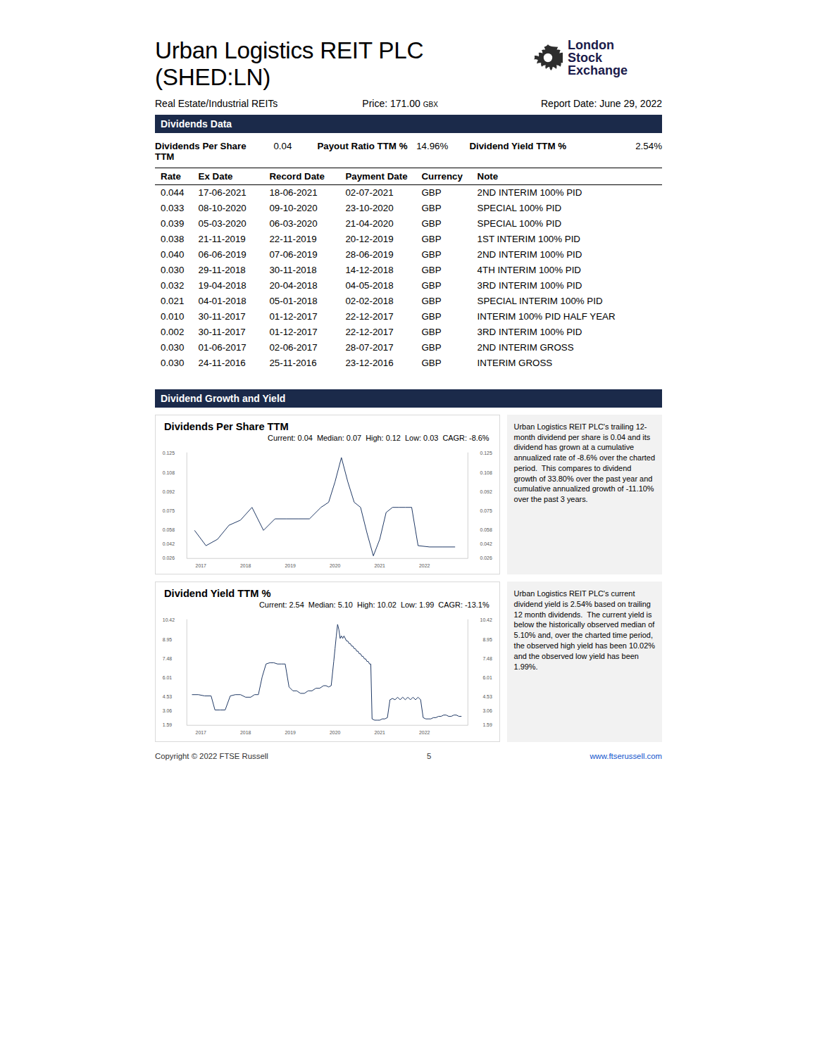Urban Logistics REIT PLC (SHED:LN)
London Stock Exchange
Real Estate/Industrial REITs
Price: 171.00 GBX
Report Date: June 29, 2022
Dividends Data
| Dividends Per Share TTM | 0.04 | Payout Ratio TTM % | 14.96% | Dividend Yield TTM % | 2.54% |
| Rate | Ex Date | Record Date | Payment Date | Currency | Note |
| --- | --- | --- | --- | --- | --- |
| 0.044 | 17-06-2021 | 18-06-2021 | 02-07-2021 | GBP | 2ND INTERIM 100% PID |
| 0.033 | 08-10-2020 | 09-10-2020 | 23-10-2020 | GBP | SPECIAL 100% PID |
| 0.039 | 05-03-2020 | 06-03-2020 | 21-04-2020 | GBP | SPECIAL 100% PID |
| 0.038 | 21-11-2019 | 22-11-2019 | 20-12-2019 | GBP | 1ST INTERIM 100% PID |
| 0.040 | 06-06-2019 | 07-06-2019 | 28-06-2019 | GBP | 2ND INTERIM 100% PID |
| 0.030 | 29-11-2018 | 30-11-2018 | 14-12-2018 | GBP | 4TH INTERIM 100% PID |
| 0.032 | 19-04-2018 | 20-04-2018 | 04-05-2018 | GBP | 3RD INTERIM 100% PID |
| 0.021 | 04-01-2018 | 05-01-2018 | 02-02-2018 | GBP | SPECIAL INTERIM 100% PID |
| 0.010 | 30-11-2017 | 01-12-2017 | 22-12-2017 | GBP | INTERIM 100% PID HALF YEAR |
| 0.002 | 30-11-2017 | 01-12-2017 | 22-12-2017 | GBP | 3RD INTERIM 100% PID |
| 0.030 | 01-06-2017 | 02-06-2017 | 28-07-2017 | GBP | 2ND INTERIM GROSS |
| 0.030 | 24-11-2016 | 25-11-2016 | 23-12-2016 | GBP | INTERIM GROSS |
Dividend Growth and Yield
Dividends Per Share TTM
Current: 0.04 Median: 0.07 High: 0.12 Low: 0.03 CAGR: -8.6%
0.125 0.108 0.092 0.075 0.058 0.042 0.026 0.125 0.108 0.092 0.075 0.058 0.042 0.026 2017 2018 2019 2020 2021 2022
Urban Logistics REIT PLC's trailing 12-month dividend per share is 0.04 and its dividend has grown at a cumulative annualized rate of -8.6% over the charted period. This compares to dividend growth of 33.80% over the past year and cumulative annualized growth of -11.10% over the past 3 years.
Dividend Yield TTM %
Current: 2.54 Median: 5.10 High: 10.02 Low: 1.99 CAGR: -13.1%
10.42 8.95 7.48 6.01 4.53 3.06 1.59 10.42 8.95 7.48 6.01 4.53 3.06 1.59 2017 2018 2019 2020 2021 2022
Urban Logistics REIT PLC's current dividend yield is 2.54% based on trailing 12 month dividends. The current yield is below the historically observed median of 5.10% and, over the charted time period, the observed high yield has been 10.02% and the observed low yield has been 1.99%.
Copyright © 2022 FTSE Russell
5
www.ftserussell.com